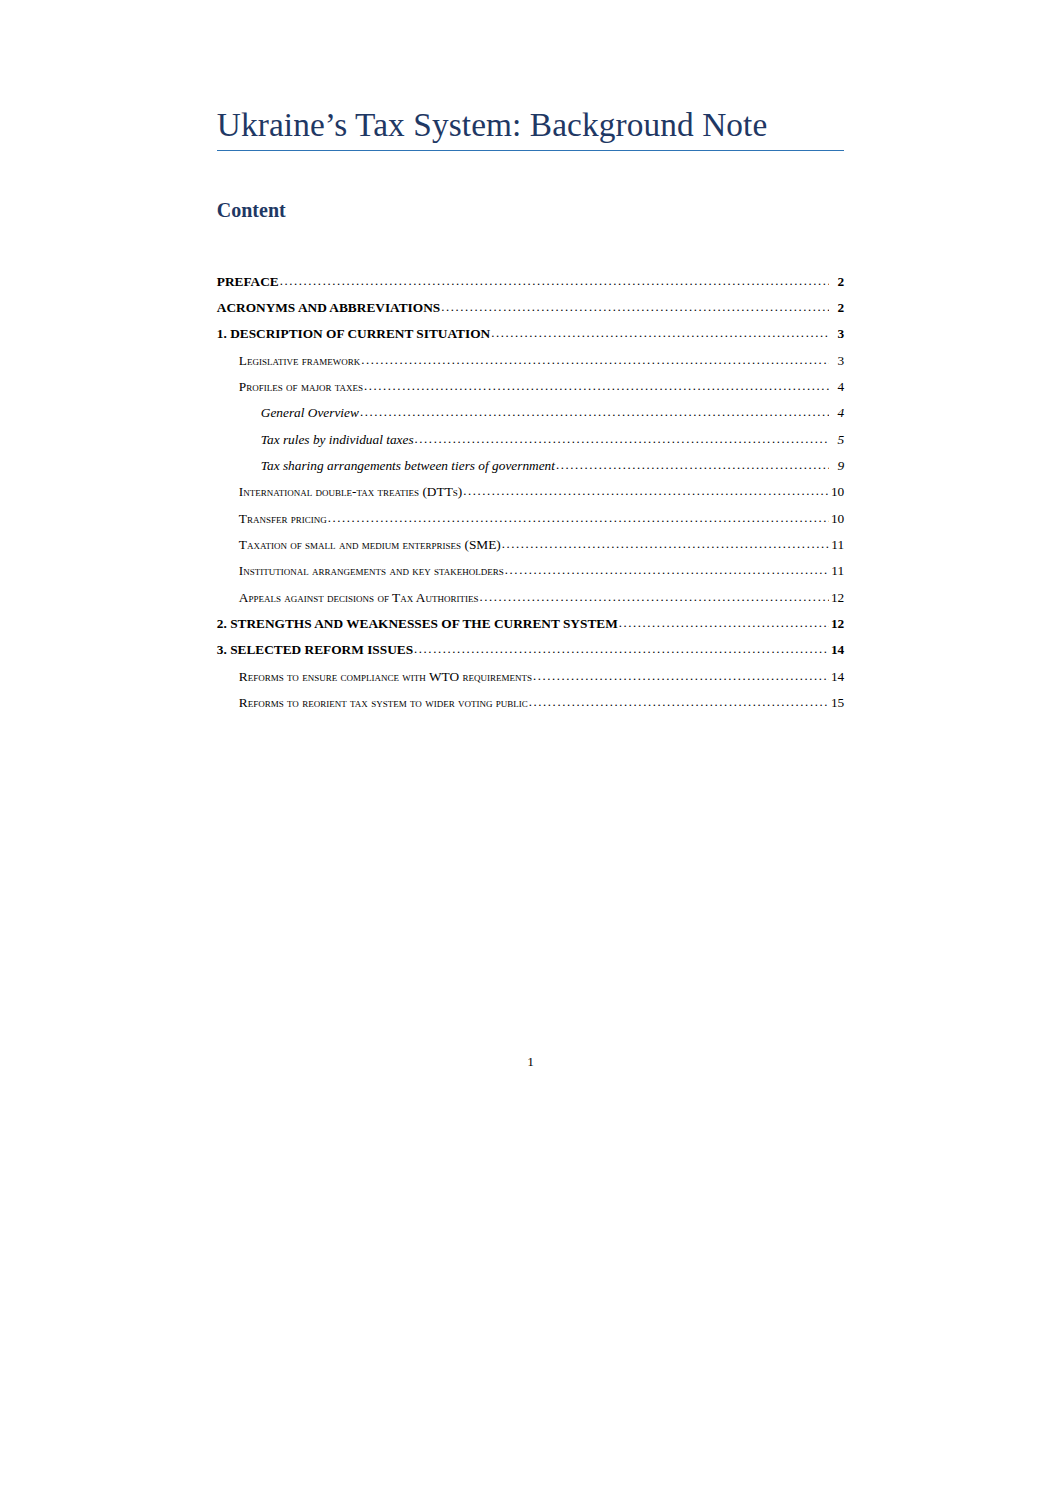Ukraine’s Tax System: Background Note
Content
Preface .................................................................................................................................................. 2
Acronyms and Abbreviations ................................................................................................................. 2
1. Description of current situation .......................................................................................................... 3
Legislative framework ............................................................................................................................. 3
Profiles of major taxes ............................................................................................................................. 4
General Overview ............................................................................................................................. 4
Tax rules by individual taxes ................................................................................................................. 5
Tax sharing arrangements between tiers of government ..................................................................... 9
International double-tax treaties (DTTs) ......................................................................................... 10
Transfer pricing ..................................................................................................................................... 10
Taxation of small and medium enterprises (SME) ............................................................................. 11
Institutional arrangements and key stakeholders .............................................................................. 11
Appeals against decisions of Tax Authorities ..................................................................................... 12
2. Strengths and weaknesses of the current system .......................................................... 12
3. Selected reform issues ..................................................................................................................... 14
Reforms to ensure compliance with WTO requirements ....................................................................... 14
Reforms to reorient tax system to wider voting public ......................................................................... 15
1